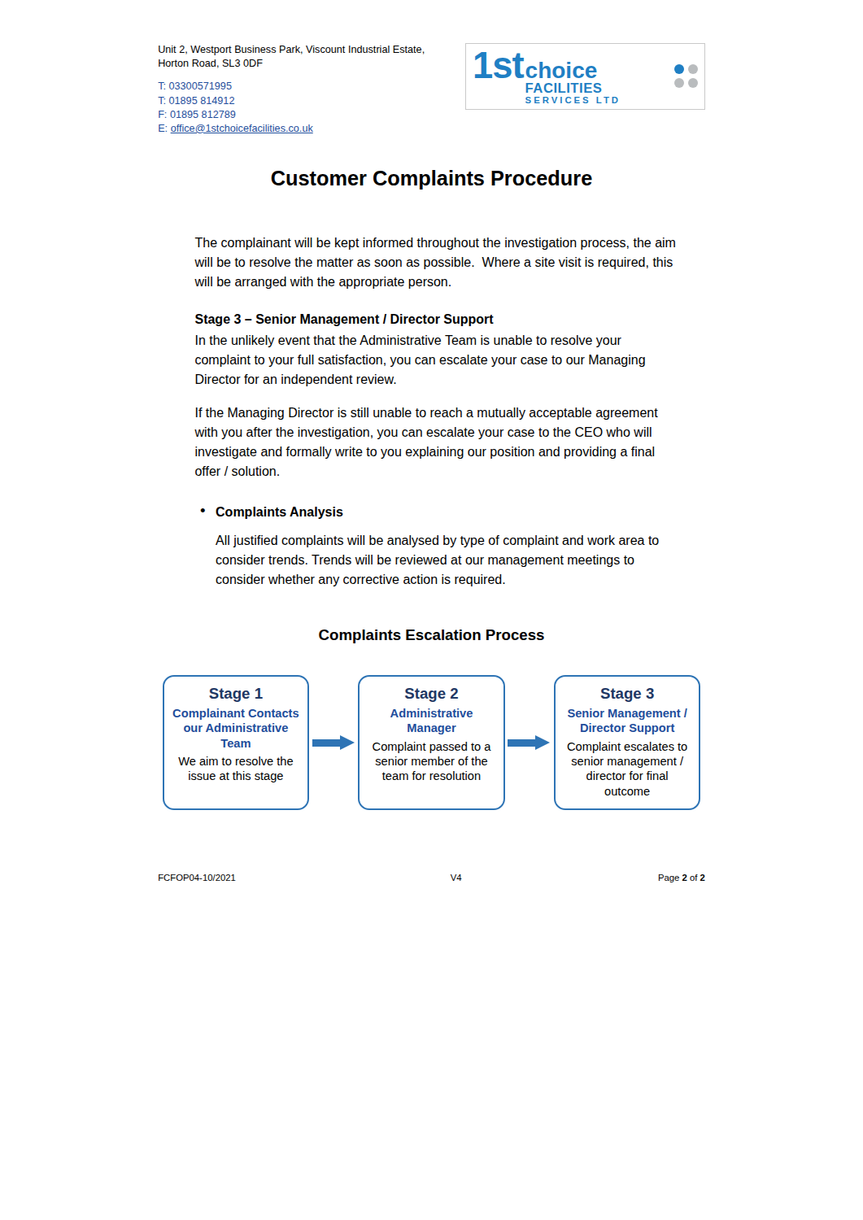Unit 2, Westport Business Park, Viscount Industrial Estate,
Horton Road, SL3 0DF
T: 03300571995
T: 01895 814912
F: 01895 812789
E: office@1stchoicefacilities.co.uk
1st choice FACILITIES SERVICES LTD
Customer Complaints Procedure
The complainant will be kept informed throughout the investigation process, the aim will be to resolve the matter as soon as possible. Where a site visit is required, this will be arranged with the appropriate person.
Stage 3 – Senior Management / Director Support
In the unlikely event that the Administrative Team is unable to resolve your complaint to your full satisfaction, you can escalate your case to our Managing Director for an independent review.
If the Managing Director is still unable to reach a mutually acceptable agreement with you after the investigation, you can escalate your case to the CEO who will investigate and formally write to you explaining our position and providing a final offer / solution.
Complaints Analysis
All justified complaints will be analysed by type of complaint and work area to consider trends. Trends will be reviewed at our management meetings to consider whether any corrective action is required.
Complaints Escalation Process
Stage 1
Complainant Contacts our Administrative Team
We aim to resolve the issue at this stage
Stage 2
Administrative Manager
Complaint passed to a senior member of the team for resolution
Stage 3
Senior Management / Director Support
Complaint escalates to senior management / director for final outcome
FCFOP04-10/2021
V4
Page 2 of 2